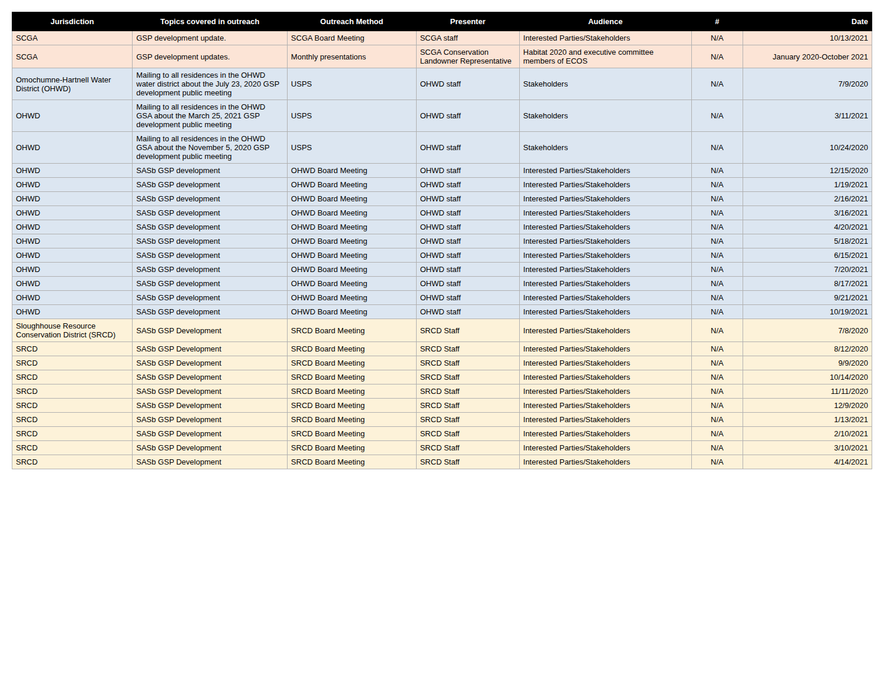| Jurisdiction | Topics covered in outreach | Outreach Method | Presenter | Audience | # | Date |
| --- | --- | --- | --- | --- | --- | --- |
| SCGA | GSP development update. | SCGA Board Meeting | SCGA staff | Interested Parties/Stakeholders | N/A | 10/13/2021 |
| SCGA | GSP development updates. | Monthly presentations | SCGA Conservation Landowner Representative | Habitat 2020 and executive committee members of ECOS | N/A | January 2020-October 2021 |
| Omochumne-Hartnell Water District (OHWD) | Mailing to all residences in the OHWD water district about the July 23, 2020 GSP development public meeting | USPS | OHWD staff | Stakeholders | N/A | 7/9/2020 |
| OHWD | Mailing to all residences in the OHWD GSA about the March 25, 2021 GSP development public meeting | USPS | OHWD staff | Stakeholders | N/A | 3/11/2021 |
| OHWD | Mailing to all residences in the OHWD GSA about the November 5, 2020 GSP development public meeting | USPS | OHWD staff | Stakeholders | N/A | 10/24/2020 |
| OHWD | SASb GSP development | OHWD Board Meeting | OHWD staff | Interested Parties/Stakeholders | N/A | 12/15/2020 |
| OHWD | SASb GSP development | OHWD Board Meeting | OHWD staff | Interested Parties/Stakeholders | N/A | 1/19/2021 |
| OHWD | SASb GSP development | OHWD Board Meeting | OHWD staff | Interested Parties/Stakeholders | N/A | 2/16/2021 |
| OHWD | SASb GSP development | OHWD Board Meeting | OHWD staff | Interested Parties/Stakeholders | N/A | 3/16/2021 |
| OHWD | SASb GSP development | OHWD Board Meeting | OHWD staff | Interested Parties/Stakeholders | N/A | 4/20/2021 |
| OHWD | SASb GSP development | OHWD Board Meeting | OHWD staff | Interested Parties/Stakeholders | N/A | 5/18/2021 |
| OHWD | SASb GSP development | OHWD Board Meeting | OHWD staff | Interested Parties/Stakeholders | N/A | 6/15/2021 |
| OHWD | SASb GSP development | OHWD Board Meeting | OHWD staff | Interested Parties/Stakeholders | N/A | 7/20/2021 |
| OHWD | SASb GSP development | OHWD Board Meeting | OHWD staff | Interested Parties/Stakeholders | N/A | 8/17/2021 |
| OHWD | SASb GSP development | OHWD Board Meeting | OHWD staff | Interested Parties/Stakeholders | N/A | 9/21/2021 |
| OHWD | SASb GSP development | OHWD Board Meeting | OHWD staff | Interested Parties/Stakeholders | N/A | 10/19/2021 |
| Sloughhouse Resource Conservation District (SRCD) | SASb GSP Development | SRCD Board Meeting | SRCD Staff | Interested Parties/Stakeholders | N/A | 7/8/2020 |
| SRCD | SASb GSP Development | SRCD Board Meeting | SRCD Staff | Interested Parties/Stakeholders | N/A | 8/12/2020 |
| SRCD | SASb GSP Development | SRCD Board Meeting | SRCD Staff | Interested Parties/Stakeholders | N/A | 9/9/2020 |
| SRCD | SASb GSP Development | SRCD Board Meeting | SRCD Staff | Interested Parties/Stakeholders | N/A | 10/14/2020 |
| SRCD | SASb GSP Development | SRCD Board Meeting | SRCD Staff | Interested Parties/Stakeholders | N/A | 11/11/2020 |
| SRCD | SASb GSP Development | SRCD Board Meeting | SRCD Staff | Interested Parties/Stakeholders | N/A | 12/9/2020 |
| SRCD | SASb GSP Development | SRCD Board Meeting | SRCD Staff | Interested Parties/Stakeholders | N/A | 1/13/2021 |
| SRCD | SASb GSP Development | SRCD Board Meeting | SRCD Staff | Interested Parties/Stakeholders | N/A | 2/10/2021 |
| SRCD | SASb GSP Development | SRCD Board Meeting | SRCD Staff | Interested Parties/Stakeholders | N/A | 3/10/2021 |
| SRCD | SASb GSP Development | SRCD Board Meeting | SRCD Staff | Interested Parties/Stakeholders | N/A | 4/14/2021 |